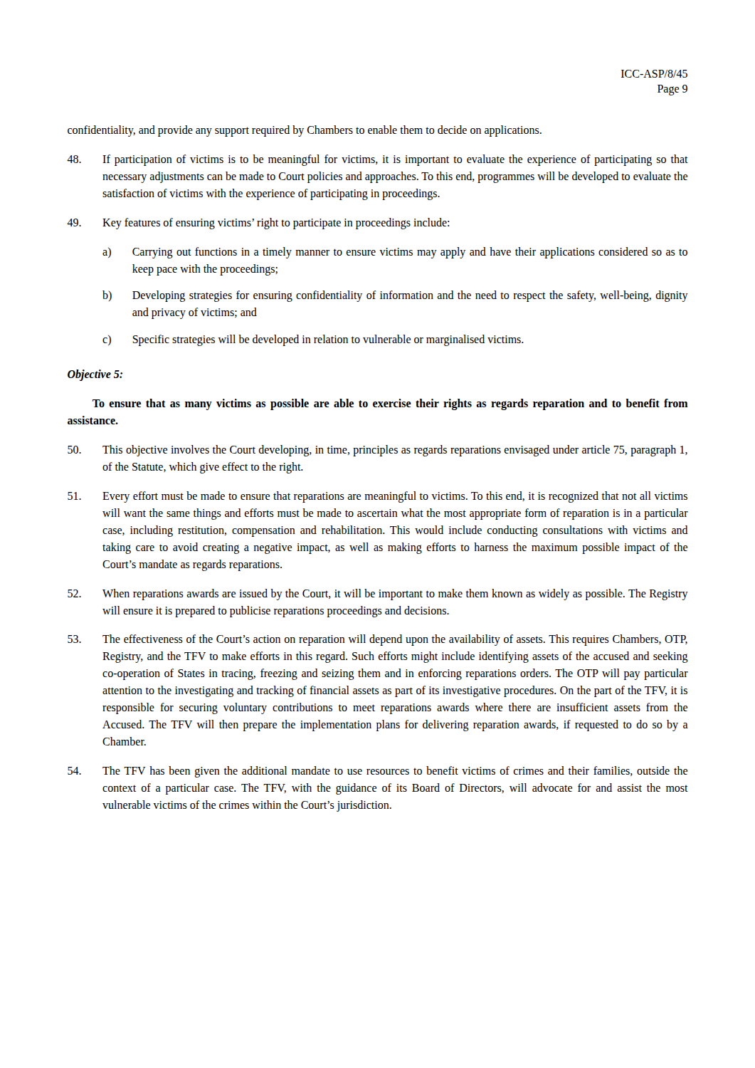ICC-ASP/8/45 Page 9
confidentiality, and provide any support required by Chambers to enable them to decide on applications.
48. If participation of victims is to be meaningful for victims, it is important to evaluate the experience of participating so that necessary adjustments can be made to Court policies and approaches. To this end, programmes will be developed to evaluate the satisfaction of victims with the experience of participating in proceedings.
49. Key features of ensuring victims’ right to participate in proceedings include:
a) Carrying out functions in a timely manner to ensure victims may apply and have their applications considered so as to keep pace with the proceedings;
b) Developing strategies for ensuring confidentiality of information and the need to respect the safety, well-being, dignity and privacy of victims; and
c) Specific strategies will be developed in relation to vulnerable or marginalised victims.
Objective 5:
To ensure that as many victims as possible are able to exercise their rights as regards reparation and to benefit from assistance.
50. This objective involves the Court developing, in time, principles as regards reparations envisaged under article 75, paragraph 1, of the Statute, which give effect to the right.
51. Every effort must be made to ensure that reparations are meaningful to victims. To this end, it is recognized that not all victims will want the same things and efforts must be made to ascertain what the most appropriate form of reparation is in a particular case, including restitution, compensation and rehabilitation. This would include conducting consultations with victims and taking care to avoid creating a negative impact, as well as making efforts to harness the maximum possible impact of the Court’s mandate as regards reparations.
52. When reparations awards are issued by the Court, it will be important to make them known as widely as possible. The Registry will ensure it is prepared to publicise reparations proceedings and decisions.
53. The effectiveness of the Court’s action on reparation will depend upon the availability of assets. This requires Chambers, OTP, Registry, and the TFV to make efforts in this regard. Such efforts might include identifying assets of the accused and seeking co-operation of States in tracing, freezing and seizing them and in enforcing reparations orders. The OTP will pay particular attention to the investigating and tracking of financial assets as part of its investigative procedures. On the part of the TFV, it is responsible for securing voluntary contributions to meet reparations awards where there are insufficient assets from the Accused. The TFV will then prepare the implementation plans for delivering reparation awards, if requested to do so by a Chamber.
54. The TFV has been given the additional mandate to use resources to benefit victims of crimes and their families, outside the context of a particular case. The TFV, with the guidance of its Board of Directors, will advocate for and assist the most vulnerable victims of the crimes within the Court’s jurisdiction.